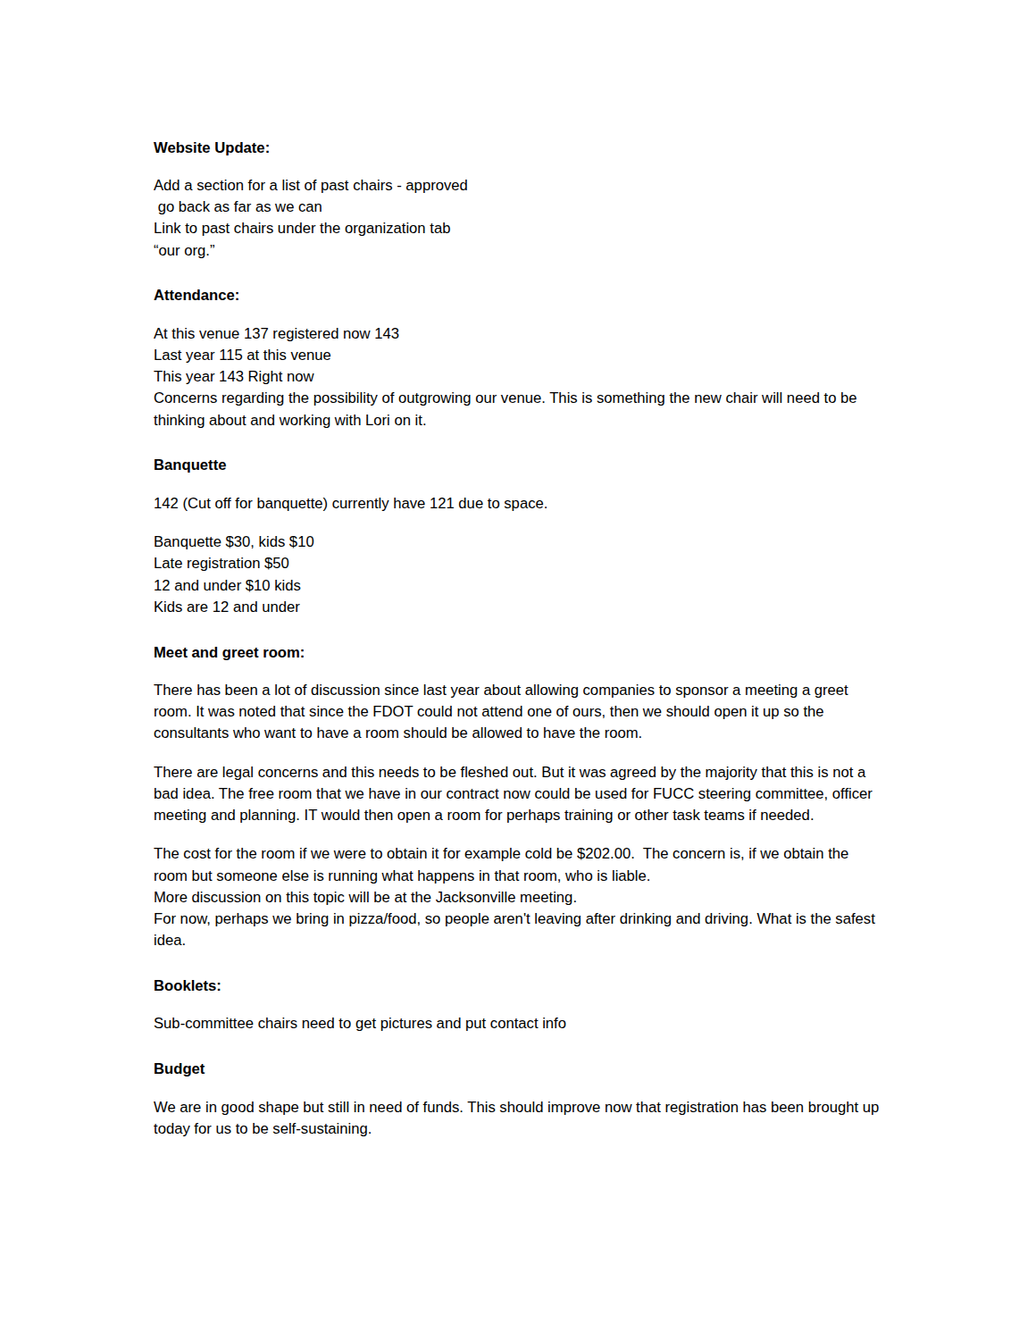Website Update:
Add a section for a list of past chairs - approved
go back as far as we can
Link to past chairs under the organization tab
“our org.”
Attendance:
At this venue 137 registered now 143
Last year 115 at this venue
This year 143 Right now
Concerns regarding the possibility of outgrowing our venue. This is something the new chair will need to be thinking about and working with Lori on it.
Banquette
142 (Cut off for banquette) currently have 121 due to space.
Banquette $30, kids $10
Late registration $50
12 and under $10 kids
Kids are 12 and under
Meet and greet room:
There has been a lot of discussion since last year about allowing companies to sponsor a meeting a greet room. It was noted that since the FDOT could not attend one of ours, then we should open it up so the consultants who want to have a room should be allowed to have the room.
There are legal concerns and this needs to be fleshed out. But it was agreed by the majority that this is not a bad idea. The free room that we have in our contract now could be used for FUCC steering committee, officer meeting and planning. IT would then open a room for perhaps training or other task teams if needed.
The cost for the room if we were to obtain it for example cold be $202.00. The concern is, if we obtain the room but someone else is running what happens in that room, who is liable.
More discussion on this topic will be at the Jacksonville meeting.
For now, perhaps we bring in pizza/food, so people aren't leaving after drinking and driving. What is the safest idea.
Booklets:
Sub-committee chairs need to get pictures and put contact info
Budget
We are in good shape but still in need of funds. This should improve now that registration has been brought up today for us to be self-sustaining.